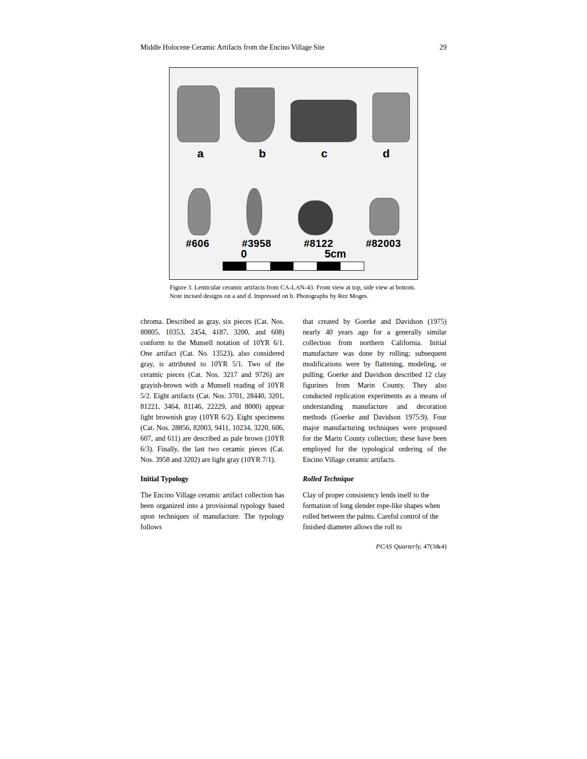Middle Holocene Ceramic Artifacts from the Encino Village Site
29
abcd
#606#3958#8122#82003
05cm
Figure 3. Lenticular ceramic artifacts from CA-LAN-43. Front view at top, side view at bottom. Note incised designs on a and d. Impressed on b. Photographs by Rez Moges.
chroma. Described as gray, six pieces (Cat. Nos. 80805, 10353, 2454, 4187, 3200, and 608) conform to the Munsell notation of 10YR 6/1. One artifact (Cat. No. 13523), also considered gray, is attributed to 10YR 5/1. Two of the ceramic pieces (Cat. Nos. 3217 and 9726) are grayish-brown with a Munsell reading of 10YR 5/2. Eight artifacts (Cat. Nos. 3701, 28440, 3201, 81221, 3464, 81146, 22229, and 8000) appear light brownish gray (10YR 6/2). Eight specimens (Cat. Nos. 28856, 82003, 9411, 10234, 3220, 606, 607, and 611) are described as pale brown (10YR 6/3). Finally, the last two ceramic pieces (Cat. Nos. 3958 and 3202) are light gray (10YR 7/1).
Initial Typology
The Encino Village ceramic artifact collection has been organized into a provisional typology based upon techniques of manufacture. The typology follows
that created by Goerke and Davidson (1975) nearly 40 years ago for a generally similar collection from northern California. Initial manufacture was done by rolling; subsequent modifications were by flattening, modeling, or pulling. Goerke and Davidson described 12 clay figurines from Marin County. They also conducted replication experiments as a means of understanding manufacture and decoration methods (Goerke and Davidson 1975:9). Four major manufacturing techniques were proposed for the Marin County collection; these have been employed for the typological ordering of the Encino Village ceramic artifacts.
Rolled Technique
Clay of proper consistency lends itself to the formation of long slender rope-like shapes when rolled between the palms. Careful control of the finished diameter allows the roll to
PCAS Quarterly, 47(3&4)